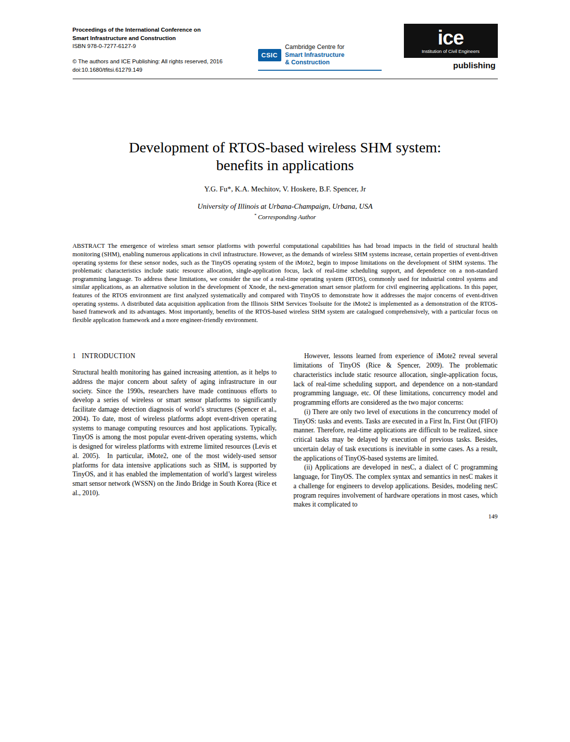Proceedings of the International Conference on
Smart Infrastructure and Construction
ISBN 978-0-7277-6127-9
© The authors and ICE Publishing: All rights reserved, 2016
doi:10.1680/tfitsi.61279.149
CSIC
Cambridge Centre for
Smart Infrastructure
& Construction
ice
Institution of Civil Engineers
publishing
Development of RTOS-based wireless SHM system:
benefits in applications
Y.G. Fu*, K.A. Mechitov, V. Hoskere, B.F. Spencer, Jr
University of Illinois at Urbana-Champaign, Urbana, USA
* Corresponding Author
ABSTRACT The emergence of wireless smart sensor platforms with powerful computational capabilities has had broad impacts in the field of structural health monitoring (SHM), enabling numerous applications in civil infrastructure. However, as the demands of wireless SHM systems increase, certain properties of event-driven operating systems for these sensor nodes, such as the TinyOS operating system of the iMote2, begin to impose limitations on the development of SHM systems. The problematic characteristics include static resource allocation, single-application focus, lack of real-time scheduling support, and dependence on a non-standard programming language. To address these limitations, we consider the use of a real-time operating system (RTOS), commonly used for industrial control systems and similar applications, as an alternative solution in the development of Xnode, the next-generation smart sensor platform for civil engineering applications. In this paper, features of the RTOS environment are first analyzed systematically and compared with TinyOS to demonstrate how it addresses the major concerns of event-driven operating systems. A distributed data acquisition application from the Illinois SHM Services Toolsuite for the iMote2 is implemented as a demonstration of the RTOS-based framework and its advantages. Most importantly, benefits of the RTOS-based wireless SHM system are catalogued comprehensively, with a particular focus on flexible application framework and a more engineer-friendly environment.
1 INTRODUCTION
Structural health monitoring has gained increasing attention, as it helps to address the major concern about safety of aging infrastructure in our society. Since the 1990s, researchers have made continuous efforts to develop a series of wireless or smart sensor platforms to significantly facilitate damage detection diagnosis of world’s structures (Spencer et al., 2004). To date, most of wireless platforms adopt event-driven operating systems to manage computing resources and host applications. Typically, TinyOS is among the most popular event-driven operating systems, which is designed for wireless platforms with extreme limited resources (Levis et al. 2005). In particular, iMote2, one of the most widely-used sensor platforms for data intensive applications such as SHM, is supported by TinyOS, and it has enabled the implementation of world’s largest wireless smart sensor network (WSSN) on the Jindo Bridge in South Korea (Rice et al., 2010).
However, lessons learned from experience of iMote2 reveal several limitations of TinyOS (Rice & Spencer, 2009). The problematic characteristics include static resource allocation, single-application focus, lack of real-time scheduling support, and dependence on a non-standard programming language, etc. Of these limitations, concurrency model and programming efforts are considered as the two major concerns:
(i) There are only two level of executions in the concurrency model of TinyOS: tasks and events. Tasks are executed in a First In, First Out (FIFO) manner. Therefore, real-time applications are difficult to be realized, since critical tasks may be delayed by execution of previous tasks. Besides, uncertain delay of task executions is inevitable in some cases. As a result, the applications of TinyOS-based systems are limited.
(ii) Applications are developed in nesC, a dialect of C programming language, for TinyOS. The complex syntax and semantics in nesC makes it a challenge for engineers to develop applications. Besides, modeling nesC program requires involvement of hardware operations in most cases, which makes it complicated to
149